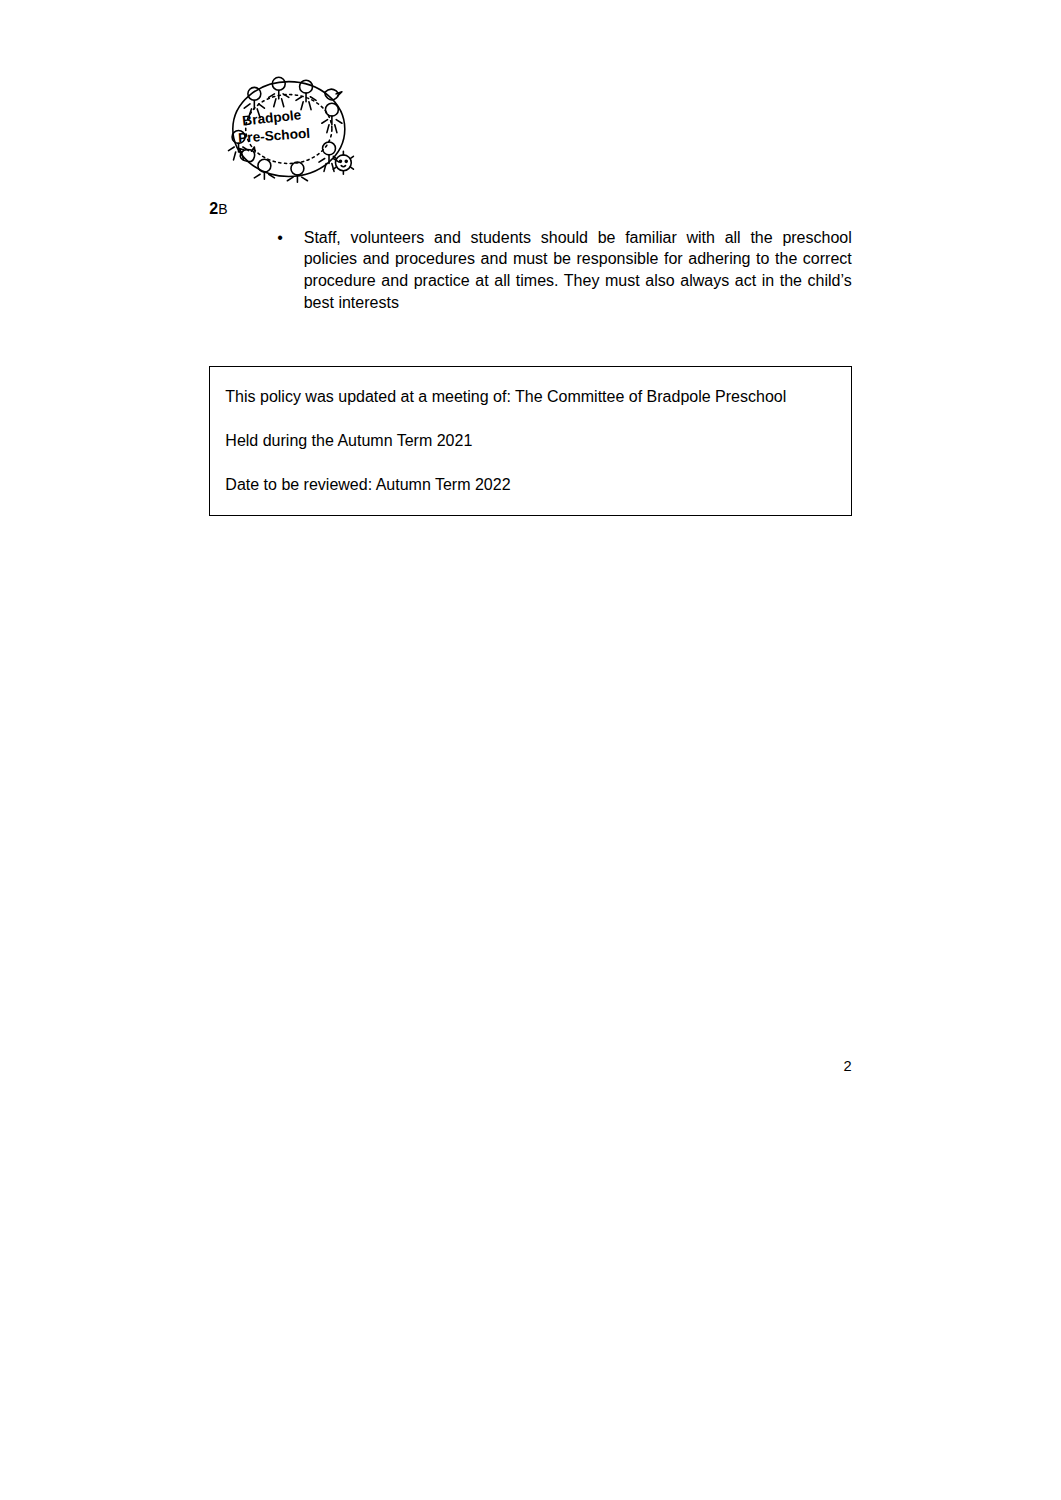Bradpole Pre-School
2B
Staff, volunteers and students should be familiar with all the preschool policies and procedures and must be responsible for adhering to the correct procedure and practice at all times. They must also always act in the child’s best interests
This policy was updated at a meeting of: The Committee of Bradpole Preschool
Held during the Autumn Term 2021
Date to be reviewed: Autumn Term 2022
2